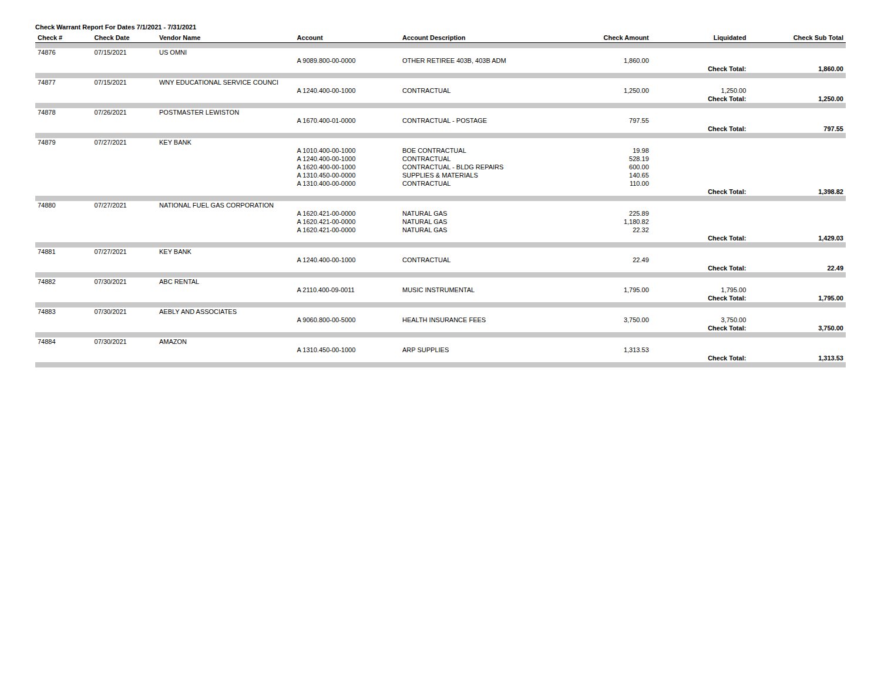Check Warrant Report For Dates 7/1/2021 - 7/31/2021
| Check # | Check Date | Vendor Name | Account | Account Description | Check Amount | Liquidated | Check Sub Total |
| --- | --- | --- | --- | --- | --- | --- | --- |
| 74876 | 07/15/2021 | US OMNI | | | | | |
| | | | A 9089.800-00-0000 | OTHER RETIREE 403B, 403B ADM | 1,860.00 | | |
| | | | | | | Check Total: | 1,860.00 |
| 74877 | 07/15/2021 | WNY EDUCATIONAL SERVICE COUNCI | | | | | |
| | | | A 1240.400-00-1000 | CONTRACTUAL | 1,250.00 | 1,250.00 | |
| | | | | | | Check Total: | 1,250.00 |
| 74878 | 07/26/2021 | POSTMASTER LEWISTON | | | | | |
| | | | A 1670.400-01-0000 | CONTRACTUAL - POSTAGE | 797.55 | | |
| | | | | | | Check Total: | 797.55 |
| 74879 | 07/27/2021 | KEY BANK | | | | | |
| | | | A 1010.400-00-1000 | BOE CONTRACTUAL | 19.98 | | |
| | | | A 1240.400-00-1000 | CONTRACTUAL | 528.19 | | |
| | | | A 1620.400-00-1000 | CONTRACTUAL - BLDG REPAIRS | 600.00 | | |
| | | | A 1310.450-00-0000 | SUPPLIES & MATERIALS | 140.65 | | |
| | | | A 1310.400-00-0000 | CONTRACTUAL | 110.00 | | |
| | | | | | | Check Total: | 1,398.82 |
| 74880 | 07/27/2021 | NATIONAL FUEL GAS CORPORATION | | | | | |
| | | | A 1620.421-00-0000 | NATURAL GAS | 225.89 | | |
| | | | A 1620.421-00-0000 | NATURAL GAS | 1,180.82 | | |
| | | | A 1620.421-00-0000 | NATURAL GAS | 22.32 | | |
| | | | | | | Check Total: | 1,429.03 |
| 74881 | 07/27/2021 | KEY BANK | | | | | |
| | | | A 1240.400-00-1000 | CONTRACTUAL | 22.49 | | |
| | | | | | | Check Total: | 22.49 |
| 74882 | 07/30/2021 | ABC RENTAL | | | | | |
| | | | A 2110.400-09-0011 | MUSIC INSTRUMENTAL | 1,795.00 | 1,795.00 | |
| | | | | | | Check Total: | 1,795.00 |
| 74883 | 07/30/2021 | AEBLY AND ASSOCIATES | | | | | |
| | | | A 9060.800-00-5000 | HEALTH INSURANCE FEES | 3,750.00 | 3,750.00 | |
| | | | | | | Check Total: | 3,750.00 |
| 74884 | 07/30/2021 | AMAZON | | | | | |
| | | | A 1310.450-00-1000 | ARP SUPPLIES | 1,313.53 | | |
| | | | | | | Check Total: | 1,313.53 |